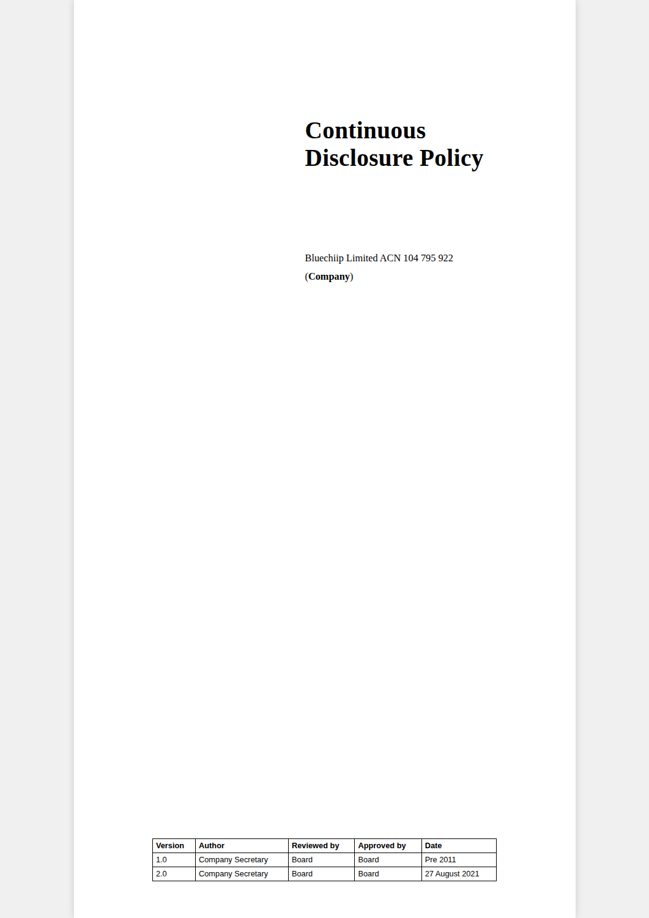Continuous
Disclosure Policy
Bluechiip Limited ACN 104 795 922
(Company)
| Version | Author | Reviewed by | Approved by | Date |
| --- | --- | --- | --- | --- |
| 1.0 | Company Secretary | Board | Board | Pre 2011 |
| 2.0 | Company Secretary | Board | Board | 27 August 2021 |